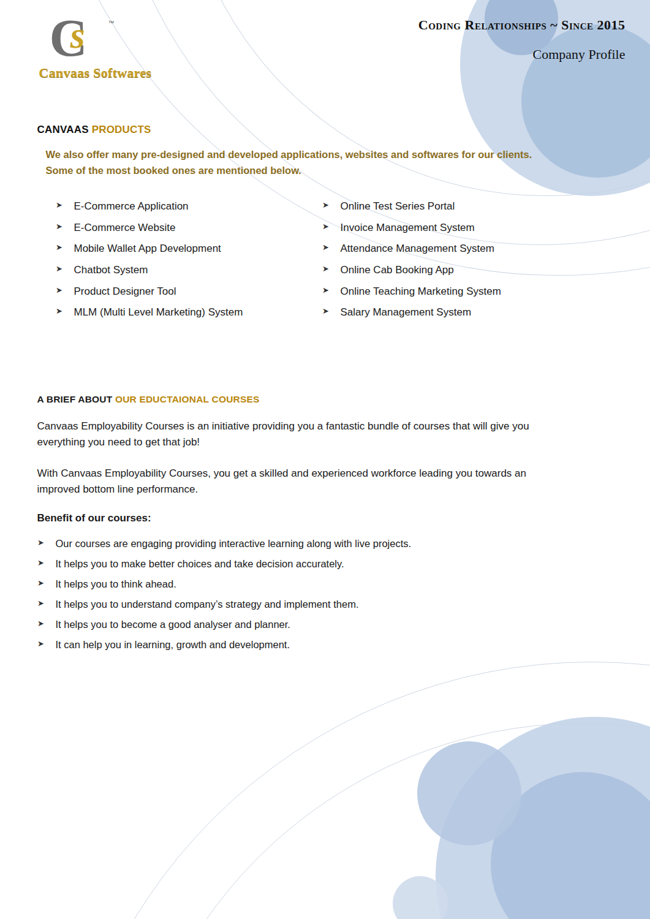C s ™
Canvaas Softwares
Coding Relationships ~ Since 2015
Company Profile
CANVAAS PRODUCTS
We also offer many pre-designed and developed applications, websites and softwares for our clients. Some of the most booked ones are mentioned below.
E-Commerce Application
E-Commerce Website
Mobile Wallet App Development
Chatbot System
Product Designer Tool
MLM (Multi Level Marketing) System
Online Test Series Portal
Invoice Management System
Attendance Management System
Online Cab Booking App
Online Teaching Marketing System
Salary Management System
A BRIEF ABOUT OUR EDUCTAIONAL COURSES
Canvaas Employability Courses is an initiative providing you a fantastic bundle of courses that will give you everything you need to get that job!
With Canvaas Employability Courses, you get a skilled and experienced workforce leading you towards an improved bottom line performance.
Benefit of our courses:
Our courses are engaging providing interactive learning along with live projects.
It helps you to make better choices and take decision accurately.
It helps you to think ahead.
It helps you to understand company’s strategy and implement them.
It helps you to become a good analyser and planner.
It can help you in learning, growth and development.